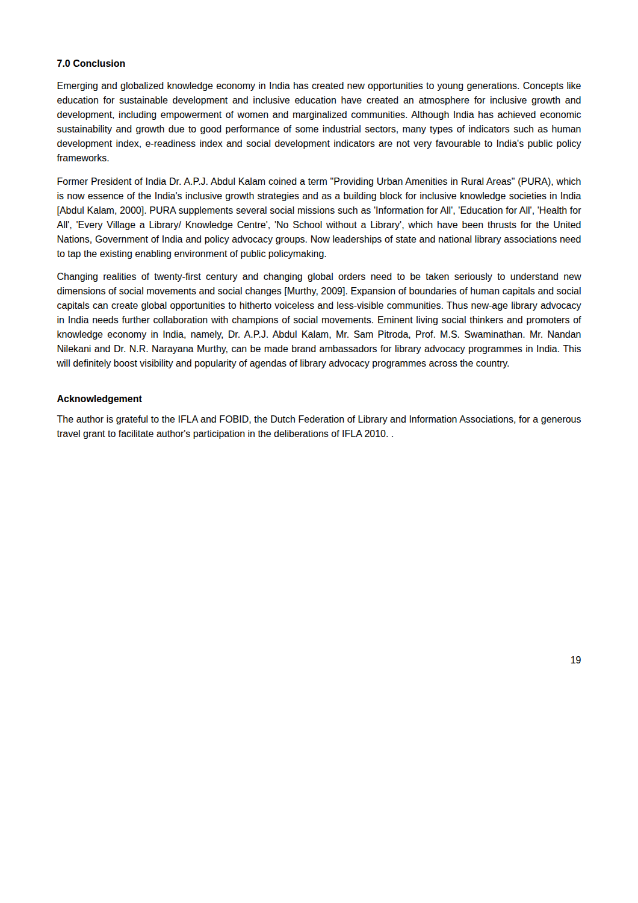7.0 Conclusion
Emerging and globalized knowledge economy in India has created new opportunities to young generations. Concepts like education for sustainable development and inclusive education have created an atmosphere for inclusive growth and development, including empowerment of women and marginalized communities. Although India has achieved economic sustainability and growth due to good performance of some industrial sectors, many types of indicators such as human development index, e-readiness index and social development indicators are not very favourable to India's public policy frameworks.
Former President of India Dr. A.P.J. Abdul Kalam coined a term "Providing Urban Amenities in Rural Areas" (PURA), which is now essence of the India's inclusive growth strategies and as a building block for inclusive knowledge societies in India [Abdul Kalam, 2000]. PURA supplements several social missions such as 'Information for All', 'Education for All', 'Health for All', 'Every Village a Library/ Knowledge Centre', 'No School without a Library', which have been thrusts for the United Nations, Government of India and policy advocacy groups. Now leaderships of state and national library associations need to tap the existing enabling environment of public policymaking.
Changing realities of twenty-first century and changing global orders need to be taken seriously to understand new dimensions of social movements and social changes [Murthy, 2009]. Expansion of boundaries of human capitals and social capitals can create global opportunities to hitherto voiceless and less-visible communities. Thus new-age library advocacy in India needs further collaboration with champions of social movements. Eminent living social thinkers and promoters of knowledge economy in India, namely, Dr. A.P.J. Abdul Kalam, Mr. Sam Pitroda, Prof. M.S. Swaminathan. Mr. Nandan Nilekani and Dr. N.R. Narayana Murthy, can be made brand ambassadors for library advocacy programmes in India. This will definitely boost visibility and popularity of agendas of library advocacy programmes across the country.
Acknowledgement
The author is grateful to the IFLA and FOBID, the Dutch Federation of Library and Information Associations, for a generous travel grant to facilitate author's participation in the deliberations of IFLA 2010. .
19